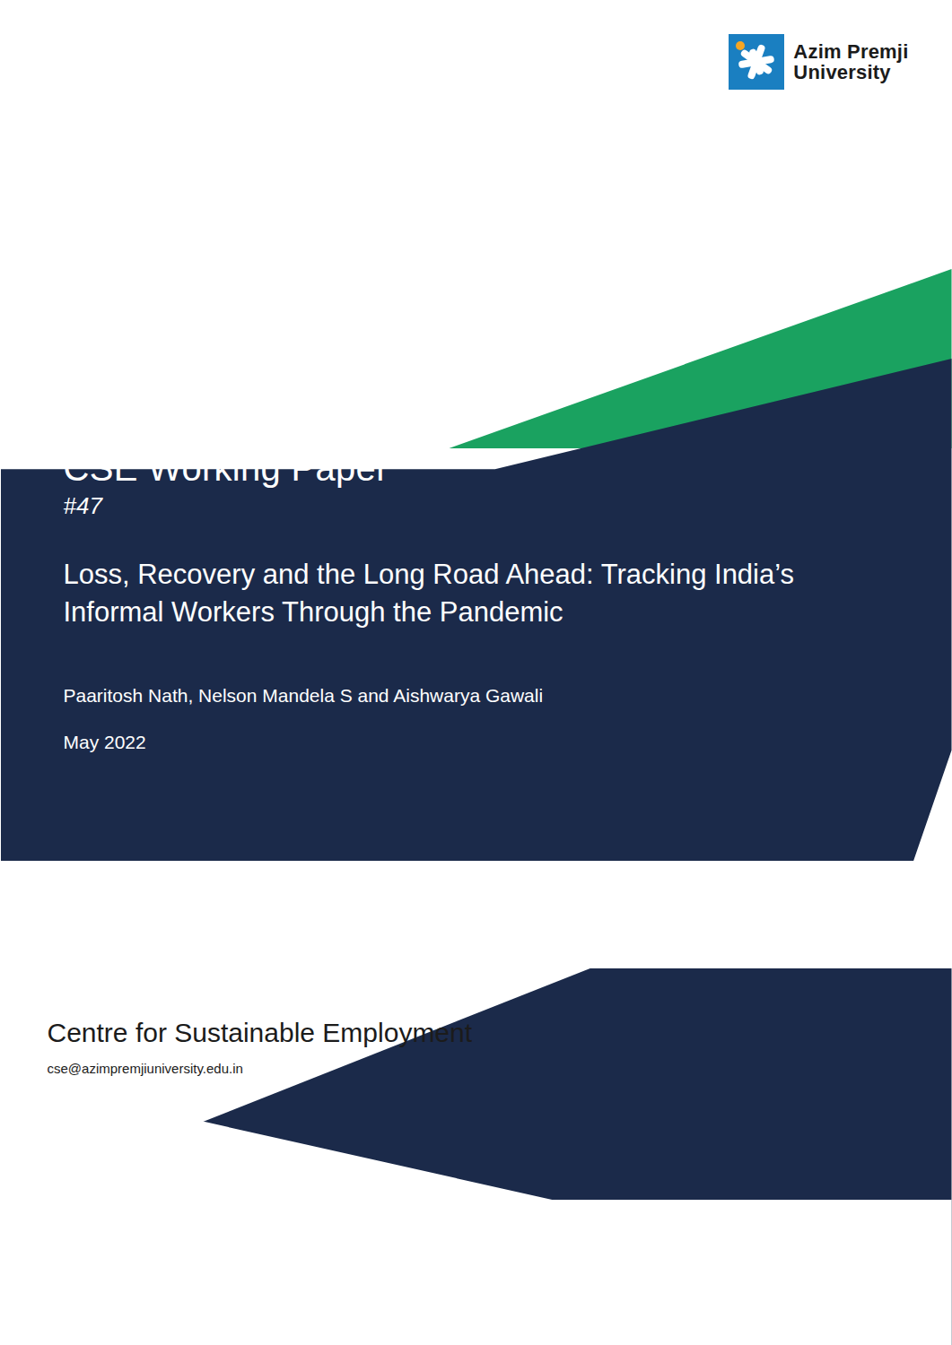Azim Premji University
CSE Working Paper
#47
Loss, Recovery and the Long Road Ahead: Tracking India’s Informal Workers Through the Pandemic
Paaritosh Nath, Nelson Mandela S and Aishwarya Gawali
May 2022
Centre for Sustainable Employment
cse@azimpremjiuniversity.edu.in